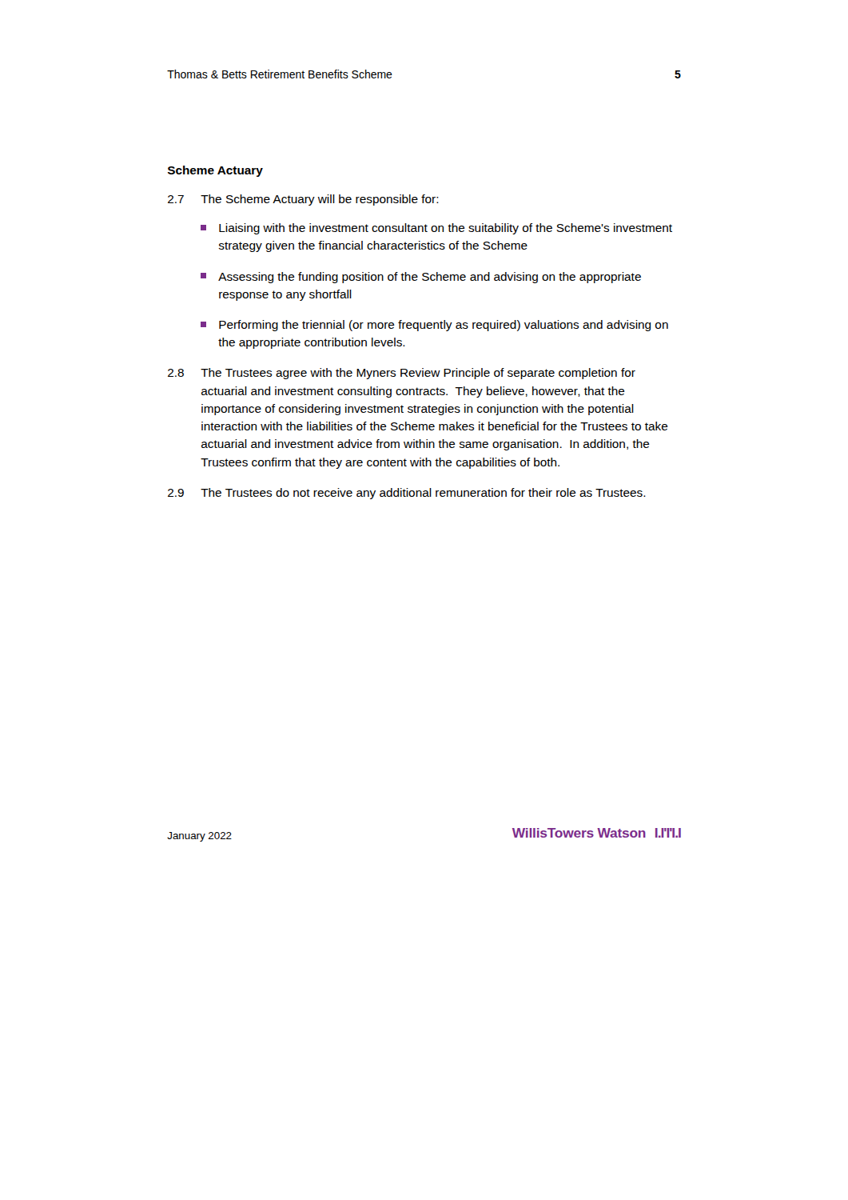Thomas & Betts Retirement Benefits Scheme 5
Scheme Actuary
2.7
The Scheme Actuary will be responsible for:
Liaising with the investment consultant on the suitability of the Scheme's investment strategy given the financial characteristics of the Scheme
Assessing the funding position of the Scheme and advising on the appropriate response to any shortfall
Performing the triennial (or more frequently as required) valuations and advising on the appropriate contribution levels.
2.8
The Trustees agree with the Myners Review Principle of separate completion for actuarial and investment consulting contracts. They believe, however, that the importance of considering investment strategies in conjunction with the potential interaction with the liabilities of the Scheme makes it beneficial for the Trustees to take actuarial and investment advice from within the same organisation. In addition, the Trustees confirm that they are content with the capabilities of both.
2.9
The Trustees do not receive any additional remuneration for their role as Trustees.
January 2022 WillisTowers Watson I.I'I'I.I